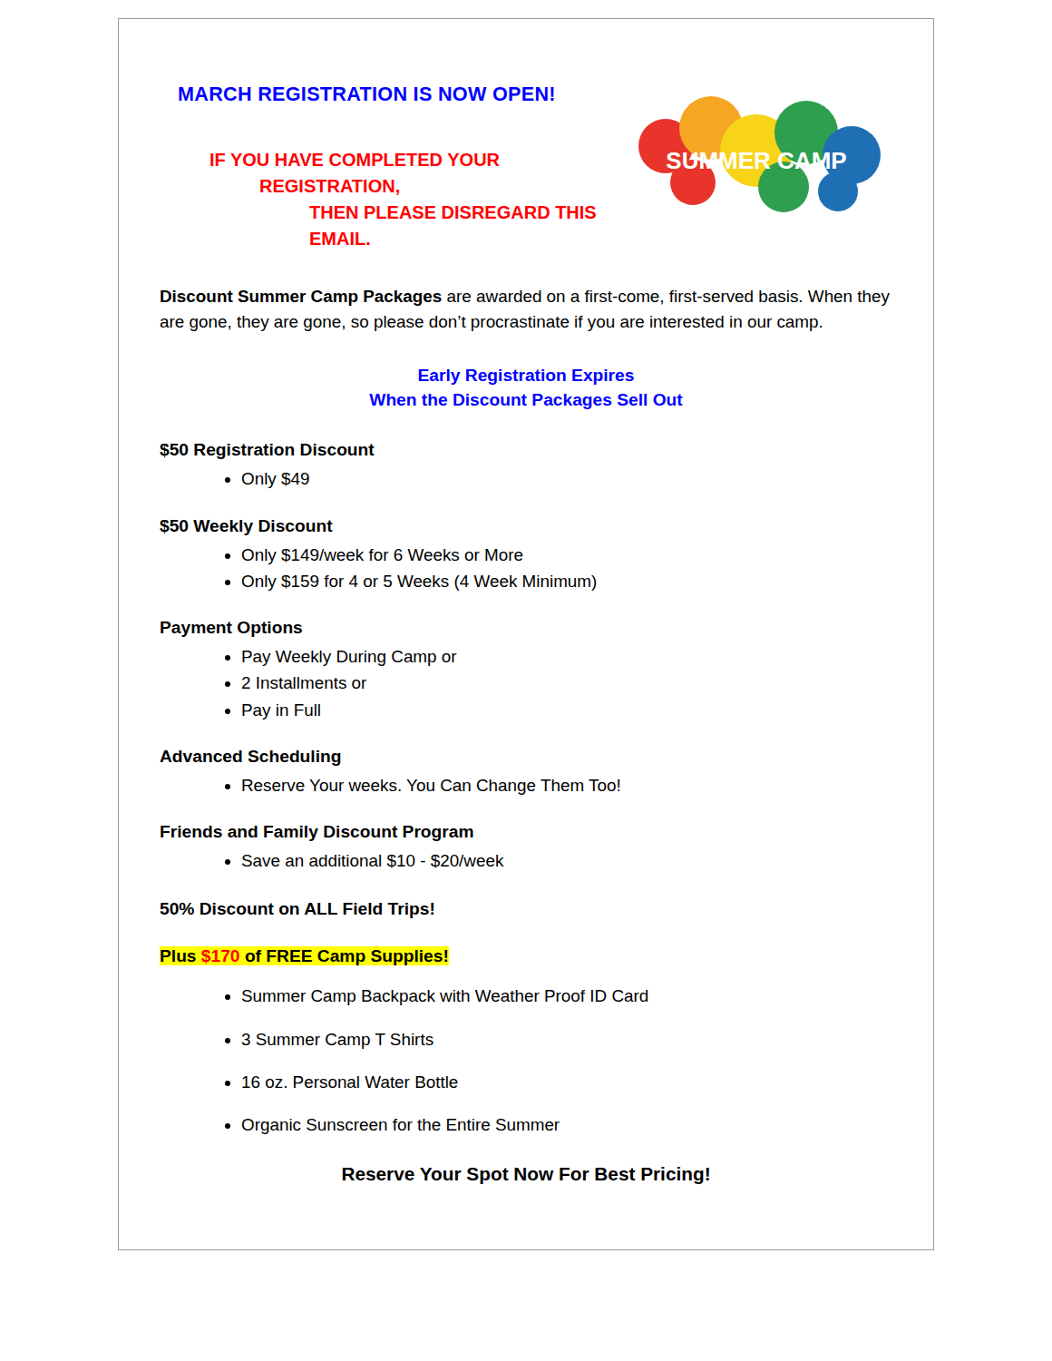MARCH REGISTRATION IS NOW OPEN!
IF YOU HAVE COMPLETED YOUR REGISTRATION, THEN PLEASE DISREGARD THIS EMAIL.
Discount Summer Camp Packages are awarded on a first-come, first-served basis. When they are gone, they are gone, so please don’t procrastinate if you are interested in our camp.
Early Registration Expires
When the Discount Packages Sell Out
$50 Registration Discount
Only $49
$50 Weekly Discount
Only $149/week for 6 Weeks or More
Only $159 for 4 or 5 Weeks (4 Week Minimum)
Payment Options
Pay Weekly During Camp or
2 Installments or
Pay in Full
Advanced Scheduling
Reserve Your weeks. You Can Change Them Too!
Friends and Family Discount Program
Save an additional $10 - $20/week
50% Discount on ALL Field Trips!
Plus $170 of FREE Camp Supplies!
Summer Camp Backpack with Weather Proof ID Card
3 Summer Camp T Shirts
16 oz. Personal Water Bottle
Organic Sunscreen for the Entire Summer
Reserve Your Spot Now For Best Pricing!